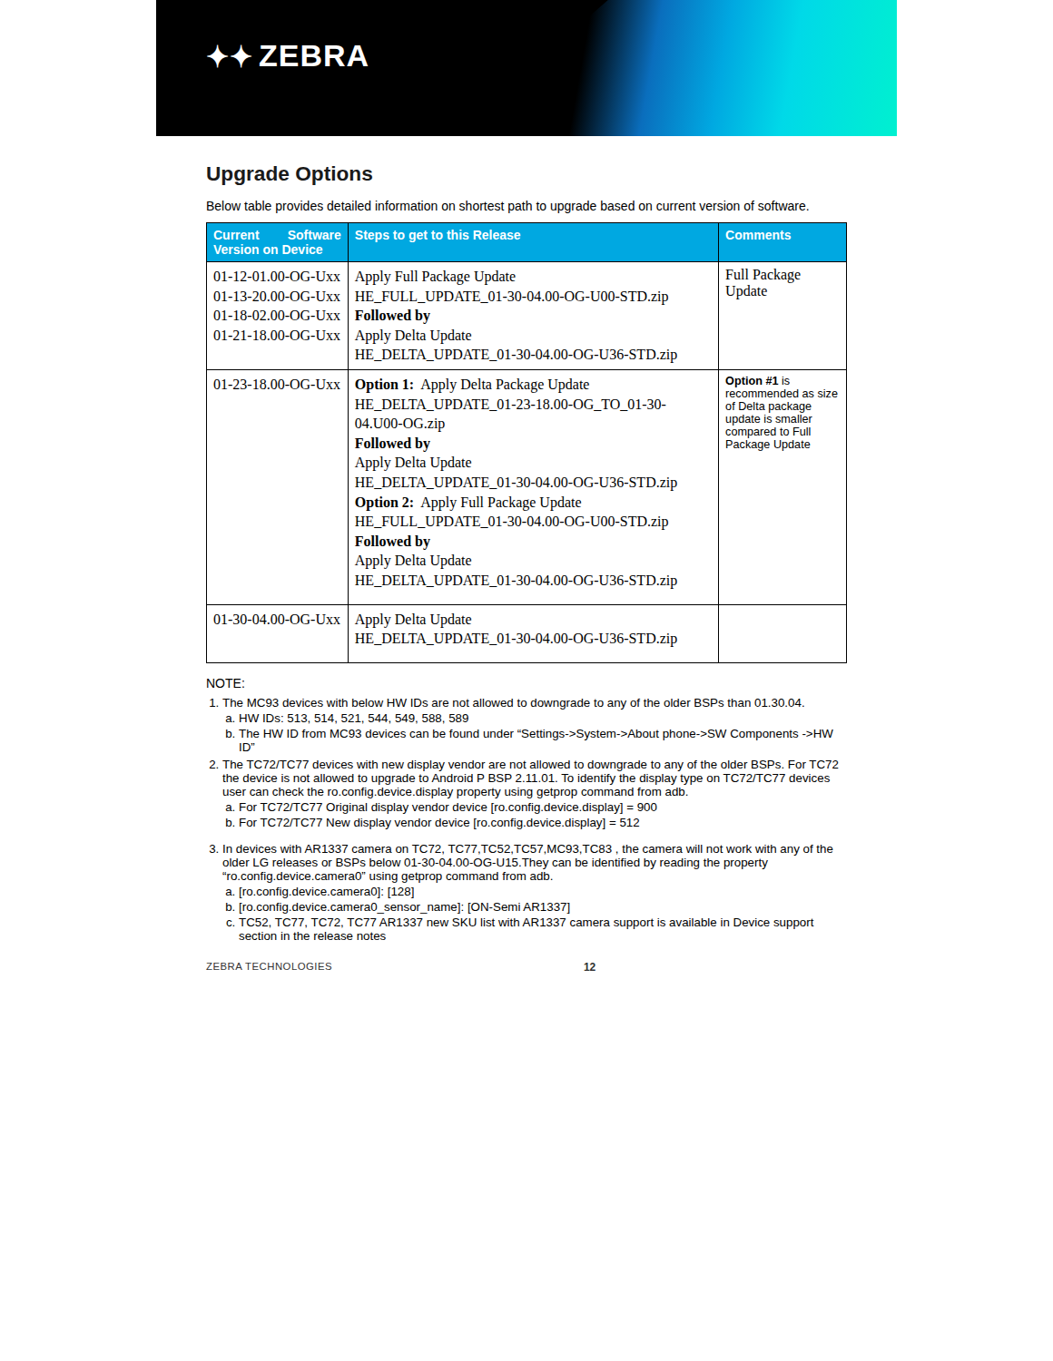✦✦ZEBRA
Upgrade Options
Below table provides detailed information on shortest path to upgrade based on current version of software.
| Current Software Version on Device | Steps to get to this Release | Comments |
| --- | --- | --- |
| 01-12-01.00-OG-Uxx 01-13-20.00-OG-Uxx 01-18-02.00-OG-Uxx 01-21-18.00-OG-Uxx | Apply Full Package Update HE_FULL_UPDATE_01-30-04.00-OG-U00-STD.zip Followed by Apply Delta Update HE_DELTA_UPDATE_01-30-04.00-OG-U36-STD.zip | Full Package Update |
| 01-23-18.00-OG-Uxx | Option 1: Apply Delta Package Update HE_DELTA_UPDATE_01-23-18.00-OG_TO_01-30-04.U00-OG.zip Followed by Apply Delta Update HE_DELTA_UPDATE_01-30-04.00-OG-U36-STD.zip Option 2: Apply Full Package Update HE_FULL_UPDATE_01-30-04.00-OG-U00-STD.zip Followed by Apply Delta Update HE_DELTA_UPDATE_01-30-04.00-OG-U36-STD.zip | Option #1 is recommended as size of Delta package update is smaller compared to Full Package Update |
| 01-30-04.00-OG-Uxx | Apply Delta Update HE_DELTA_UPDATE_01-30-04.00-OG-U36-STD.zip | |
NOTE:
The MC93 devices with below HW IDs are not allowed to downgrade to any of the older BSPs than 01.30.04.
HW IDs: 513, 514, 521, 544, 549, 588, 589
The HW ID from MC93 devices can be found under “Settings->System->About phone->SW Components ->HW ID”
The TC72/TC77 devices with new display vendor are not allowed to downgrade to any of the older BSPs. For TC72 the device is not allowed to upgrade to Android P BSP 2.11.01. To identify the display type on TC72/TC77 devices user can check the ro.config.device.display property using getprop command from adb.
For TC72/TC77 Original display vendor device [ro.config.device.display] = 900
For TC72/TC77 New display vendor device [ro.config.device.display] = 512
In devices with AR1337 camera on TC72, TC77,TC52,TC57,MC93,TC83 , the camera will not work with any of the older LG releases or BSPs below 01-30-04.00-OG-U15.They can be identified by reading the property “ro.config.device.camera0” using getprop command from adb.
[ro.config.device.camera0]: [128]
[ro.config.device.camera0_sensor_name]: [ON-Semi AR1337]
TC52, TC77, TC72, TC77 AR1337 new SKU list with AR1337 camera support is available in Device support section in the release notes
ZEBRA TECHNOLOGIES
12